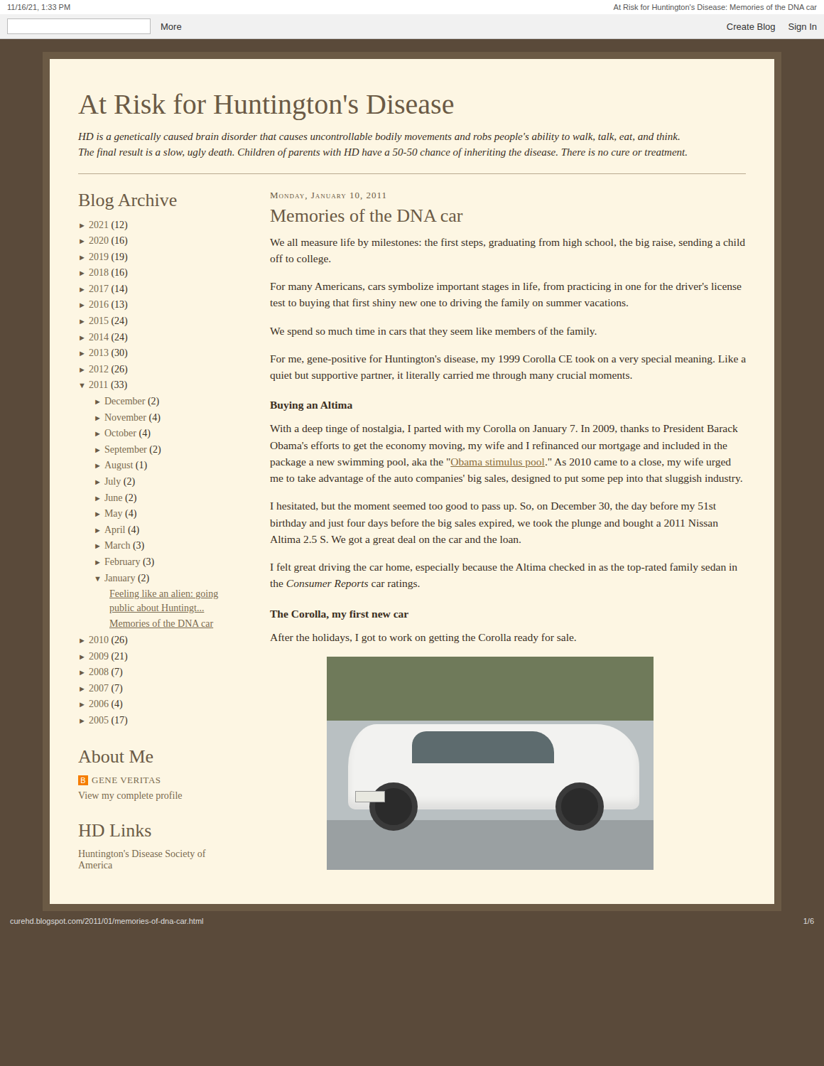11/16/21, 1:33 PM At Risk for Huntington's Disease: Memories of the DNA car
More
Create Blog Sign In
At Risk for Huntington's Disease
HD is a genetically caused brain disorder that causes uncontrollable bodily movements and robs people's ability to walk, talk, eat, and think. The final result is a slow, ugly death. Children of parents with HD have a 50-50 chance of inheriting the disease. There is no cure or treatment.
Blog Archive
►2021 (12)
►2020 (16)
►2019 (19)
►2018 (16)
►2017 (14)
►2016 (13)
►2015 (24)
►2014 (24)
►2013 (30)
►2012 (26)
▼2011 (33)
►December (2)
►November (4)
►October (4)
►September (2)
►August (1)
►July (2)
►June (2)
►May (4)
►April (4)
►March (3)
►February (3)
▼January (2)
Feeling like an alien: going public about Huntingt...
Memories of the DNA car
►2010 (26)
►2009 (21)
►2008 (7)
►2007 (7)
►2006 (4)
►2005 (17)
About Me
BGene Veritas
View my complete profile
HD Links
Huntington's Disease Society of America
Monday, January 10, 2011
Memories of the DNA car
We all measure life by milestones: the first steps, graduating from high school, the big raise, sending a child off to college.
For many Americans, cars symbolize important stages in life, from practicing in one for the driver's license test to buying that first shiny new one to driving the family on summer vacations.
We spend so much time in cars that they seem like members of the family.
For me, gene-positive for Huntington's disease, my 1999 Corolla CE took on a very special meaning. Like a quiet but supportive partner, it literally carried me through many crucial moments.
Buying an Altima
With a deep tinge of nostalgia, I parted with my Corolla on January 7. In 2009, thanks to President Barack Obama's efforts to get the economy moving, my wife and I refinanced our mortgage and included in the package a new swimming pool, aka the "Obama stimulus pool." As 2010 came to a close, my wife urged me to take advantage of the auto companies' big sales, designed to put some pep into that sluggish industry.
I hesitated, but the moment seemed too good to pass up. So, on December 30, the day before my 51st birthday and just four days before the big sales expired, we took the plunge and bought a 2011 Nissan Altima 2.5 S. We got a great deal on the car and the loan.
I felt great driving the car home, especially because the Altima checked in as the top-rated family sedan in the Consumer Reports car ratings.
The Corolla, my first new car
After the holidays, I got to work on getting the Corolla ready for sale.
curehd.blogspot.com/2011/01/memories-of-dna-car.html 1/6